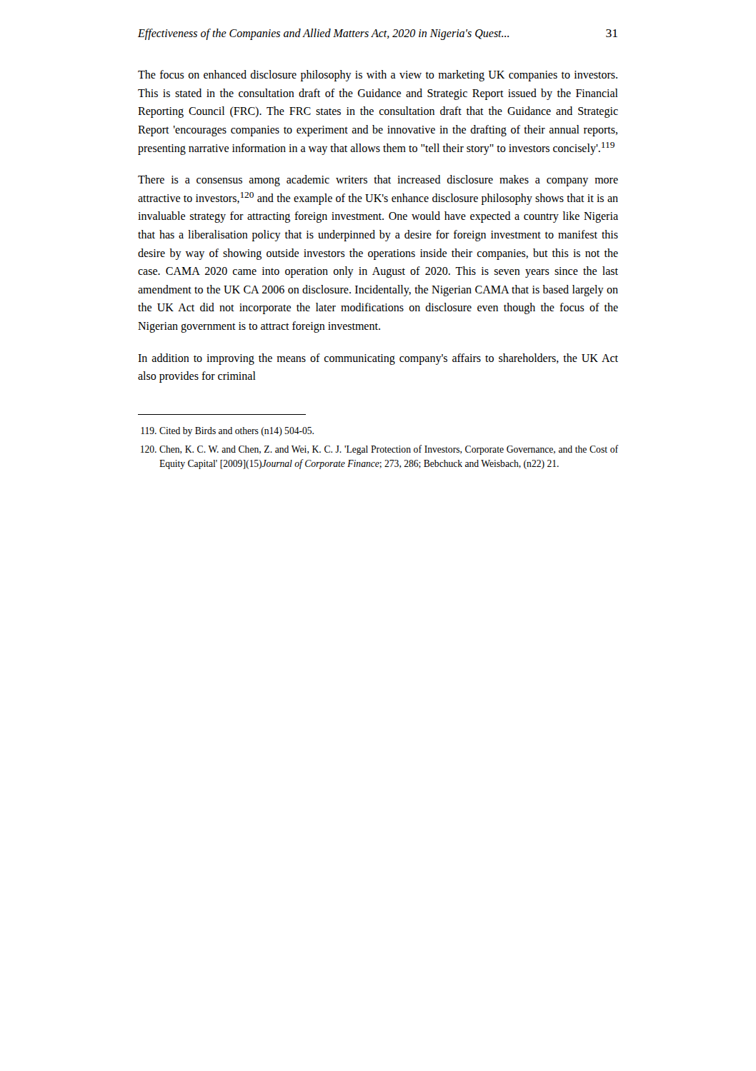Effectiveness of the Companies and Allied Matters Act, 2020 in Nigeria's Quest... 31
The focus on enhanced disclosure philosophy is with a view to marketing UK companies to investors. This is stated in the consultation draft of the Guidance and Strategic Report issued by the Financial Reporting Council (FRC). The FRC states in the consultation draft that the Guidance and Strategic Report 'encourages companies to experiment and be innovative in the drafting of their annual reports, presenting narrative information in a way that allows them to "tell their story" to investors concisely'.119
There is a consensus among academic writers that increased disclosure makes a company more attractive to investors,120 and the example of the UK's enhance disclosure philosophy shows that it is an invaluable strategy for attracting foreign investment. One would have expected a country like Nigeria that has a liberalisation policy that is underpinned by a desire for foreign investment to manifest this desire by way of showing outside investors the operations inside their companies, but this is not the case. CAMA 2020 came into operation only in August of 2020. This is seven years since the last amendment to the UK CA 2006 on disclosure. Incidentally, the Nigerian CAMA that is based largely on the UK Act did not incorporate the later modifications on disclosure even though the focus of the Nigerian government is to attract foreign investment.
In addition to improving the means of communicating company's affairs to shareholders, the UK Act also provides for criminal
Cited by Birds and others (n14) 504-05.
Chen, K. C. W. and Chen, Z. and Wei, K. C. J. 'Legal Protection of Investors, Corporate Governance, and the Cost of Equity Capital' [2009](15)Journal of Corporate Finance; 273, 286; Bebchuck and Weisbach, (n22) 21.